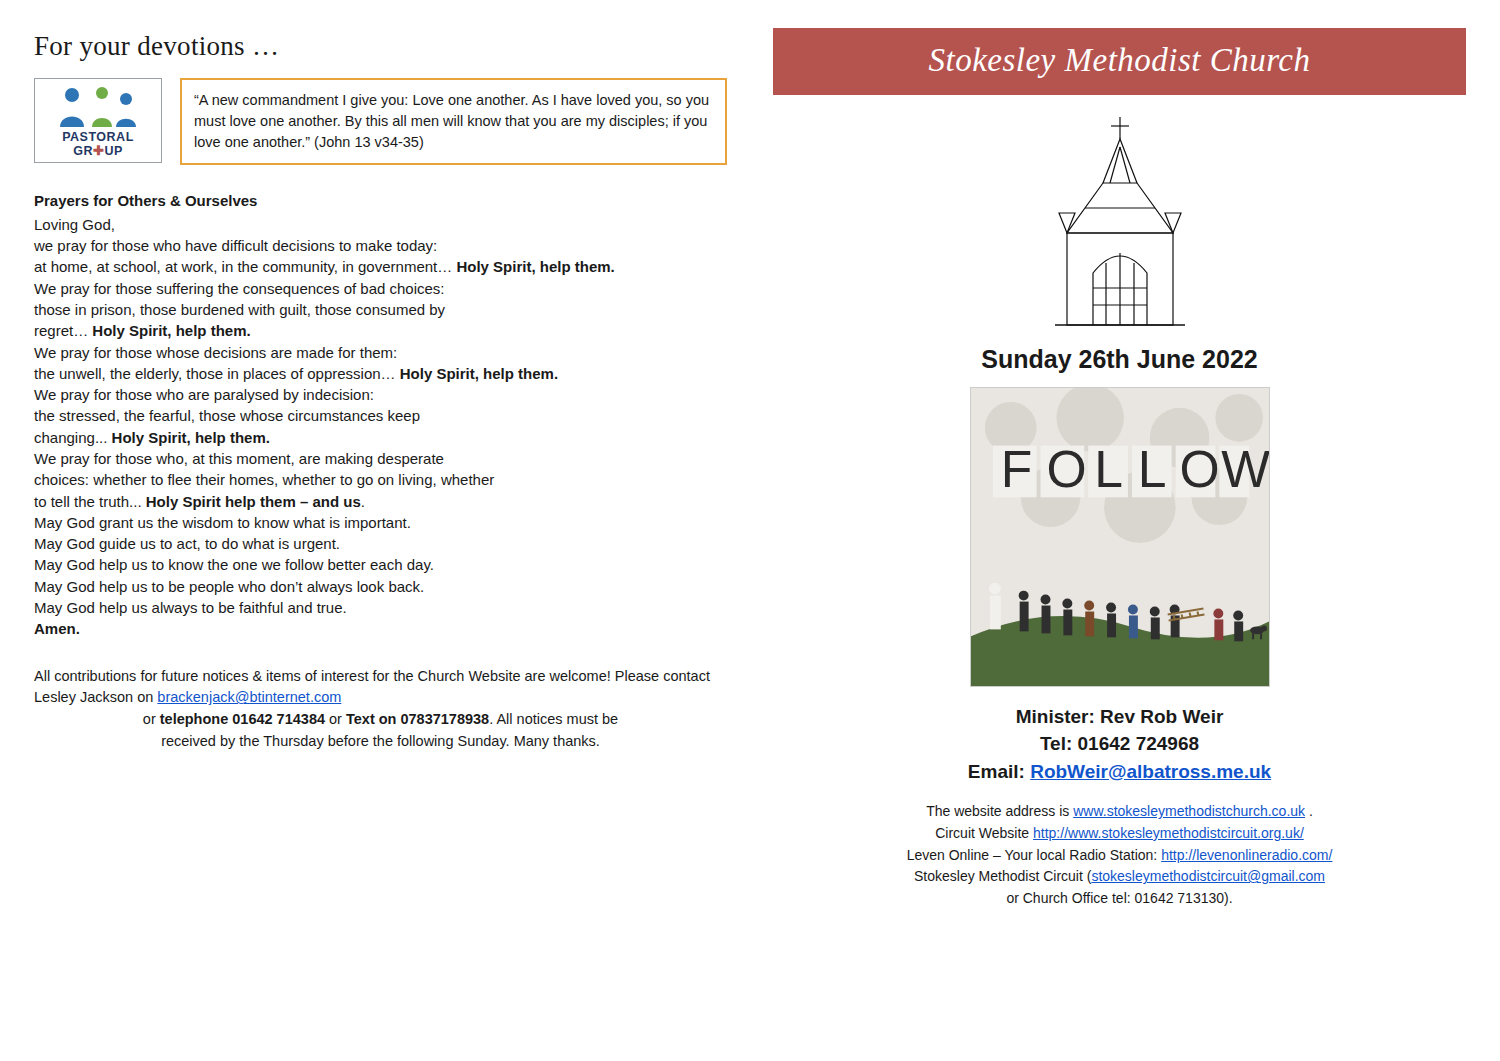For your devotions …
PASTORAL
GR✚UP
“A new commandment I give you: Love one another. As I have loved you, so you must love one another. By this all men will know that you are my disciples; if you love one another.” (John 13 v34-35)
Prayers for Others & Ourselves
Loving God,
we pray for those who have difficult decisions to make today:
at home, at school, at work, in the community, in government… Holy Spirit, help them.
We pray for those suffering the consequences of bad choices:
those in prison, those burdened with guilt, those consumed by
regret… Holy Spirit, help them.
We pray for those whose decisions are made for them:
the unwell, the elderly, those in places of oppression… Holy Spirit, help them.
We pray for those who are paralysed by indecision:
the stressed, the fearful, those whose circumstances keep
changing... Holy Spirit, help them.
We pray for those who, at this moment, are making desperate
choices: whether to flee their homes, whether to go on living, whether
to tell the truth... Holy Spirit help them – and us.
May God grant us the wisdom to know what is important.
May God guide us to act, to do what is urgent.
May God help us to know the one we follow better each day.
May God help us to be people who don’t always look back.
May God help us always to be faithful and true.
Amen.
All contributions for future notices & items of interest for the Church Website are welcome! Please contact Lesley Jackson on brackenjack@btinternet.com or telephone 01642 714384 or Text on 07837178938. All notices must be received by the Thursday before the following Sunday. Many thanks.
Stokesley Methodist Church
Sunday 26th June 2022
F O L L O W
Minister: Rev Rob Weir
Tel: 01642 724968
Email: RobWeir@albatross.me.uk
The website address is www.stokesleymethodistchurch.co.uk .
Circuit Website http://www.stokesleymethodistcircuit.org.uk/
Leven Online – Your local Radio Station: http://levenonlineradio.com/
Stokesley Methodist Circuit (stokesleymethodistcircuit@gmail.com
or Church Office tel: 01642 713130).